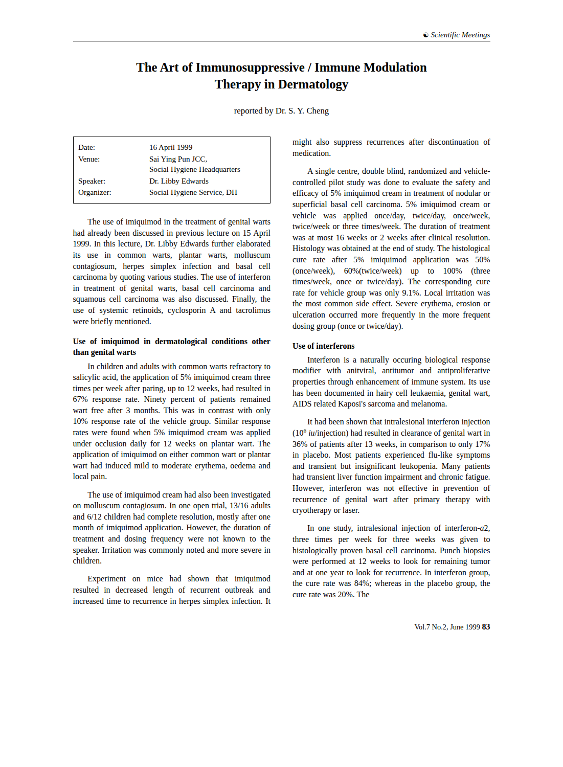☯Scientific Meetings
The Art of Immunosuppressive / Immune Modulation
Therapy in Dermatology
reported by Dr. S. Y. Cheng
| Date: | 16 April 1999 |
| Venue: | Sai Ying Pun JCC, Social Hygiene Headquarters |
| Speaker: | Dr. Libby Edwards |
| Organizer: | Social Hygiene Service, DH |
The use of imiquimod in the treatment of genital warts had already been discussed in previous lecture on 15 April 1999. In this lecture, Dr. Libby Edwards further elaborated its use in common warts, plantar warts, molluscum contagiosum, herpes simplex infection and basal cell carcinoma by quoting various studies. The use of interferon in treatment of genital warts, basal cell carcinoma and squamous cell carcinoma was also discussed. Finally, the use of systemic retinoids, cyclosporin A and tacrolimus were briefly mentioned.
Use of imiquimod in dermatological conditions other than genital warts
In children and adults with common warts refractory to salicylic acid, the application of 5% imiquimod cream three times per week after paring, up to 12 weeks, had resulted in 67% response rate. Ninety percent of patients remained wart free after 3 months. This was in contrast with only 10% response rate of the vehicle group. Similar response rates were found when 5% imiquimod cream was applied under occlusion daily for 12 weeks on plantar wart. The application of imiquimod on either common wart or plantar wart had induced mild to moderate erythema, oedema and local pain.
The use of imiquimod cream had also been investigated on molluscum contagiosum. In one open trial, 13/16 adults and 6/12 children had complete resolution, mostly after one month of imiquimod application. However, the duration of treatment and dosing frequency were not known to the speaker. Irritation was commonly noted and more severe in children.
Experiment on mice had shown that imiquimod resulted in decreased length of recurrent outbreak and increased time to recurrence in herpes simplex infection. It might also suppress recurrences after discontinuation of medication.
A single centre, double blind, randomized and vehicle-controlled pilot study was done to evaluate the safety and efficacy of 5% imiquimod cream in treatment of nodular or superficial basal cell carcinoma. 5% imiquimod cream or vehicle was applied once/day, twice/day, once/week, twice/week or three times/week. The duration of treatment was at most 16 weeks or 2 weeks after clinical resolution. Histology was obtained at the end of study. The histological cure rate after 5% imiquimod application was 50%(once/week), 60%(twice/week) up to 100% (three times/week, once or twice/day). The corresponding cure rate for vehicle group was only 9.1%. Local irritation was the most common side effect. Severe erythema, erosion or ulceration occurred more frequently in the more frequent dosing group (once or twice/day).
Use of interferons
Interferon is a naturally occuring biological response modifier with anitviral, antitumor and antiproliferative properties through enhancement of immune system. Its use has been documented in hairy cell leukaemia, genital wart, AIDS related Kaposi's sarcoma and melanoma.
It had been shown that intralesional interferon injection (106 iu/injection) had resulted in clearance of genital wart in 36% of patients after 13 weeks, in comparison to only 17% in placebo. Most patients experienced flu-like symptoms and transient but insignificant leukopenia. Many patients had transient liver function impairment and chronic fatigue. However, interferon was not effective in prevention of recurrence of genital wart after primary therapy with cryotherapy or laser.
In one study, intralesional injection of interferon-a2, three times per week for three weeks was given to histologically proven basal cell carcinoma. Punch biopsies were performed at 12 weeks to look for remaining tumor and at one year to look for recurrence. In interferon group, the cure rate was 84%; whereas in the placebo group, the cure rate was 20%. The
Vol.7 No.2, June 1999 83